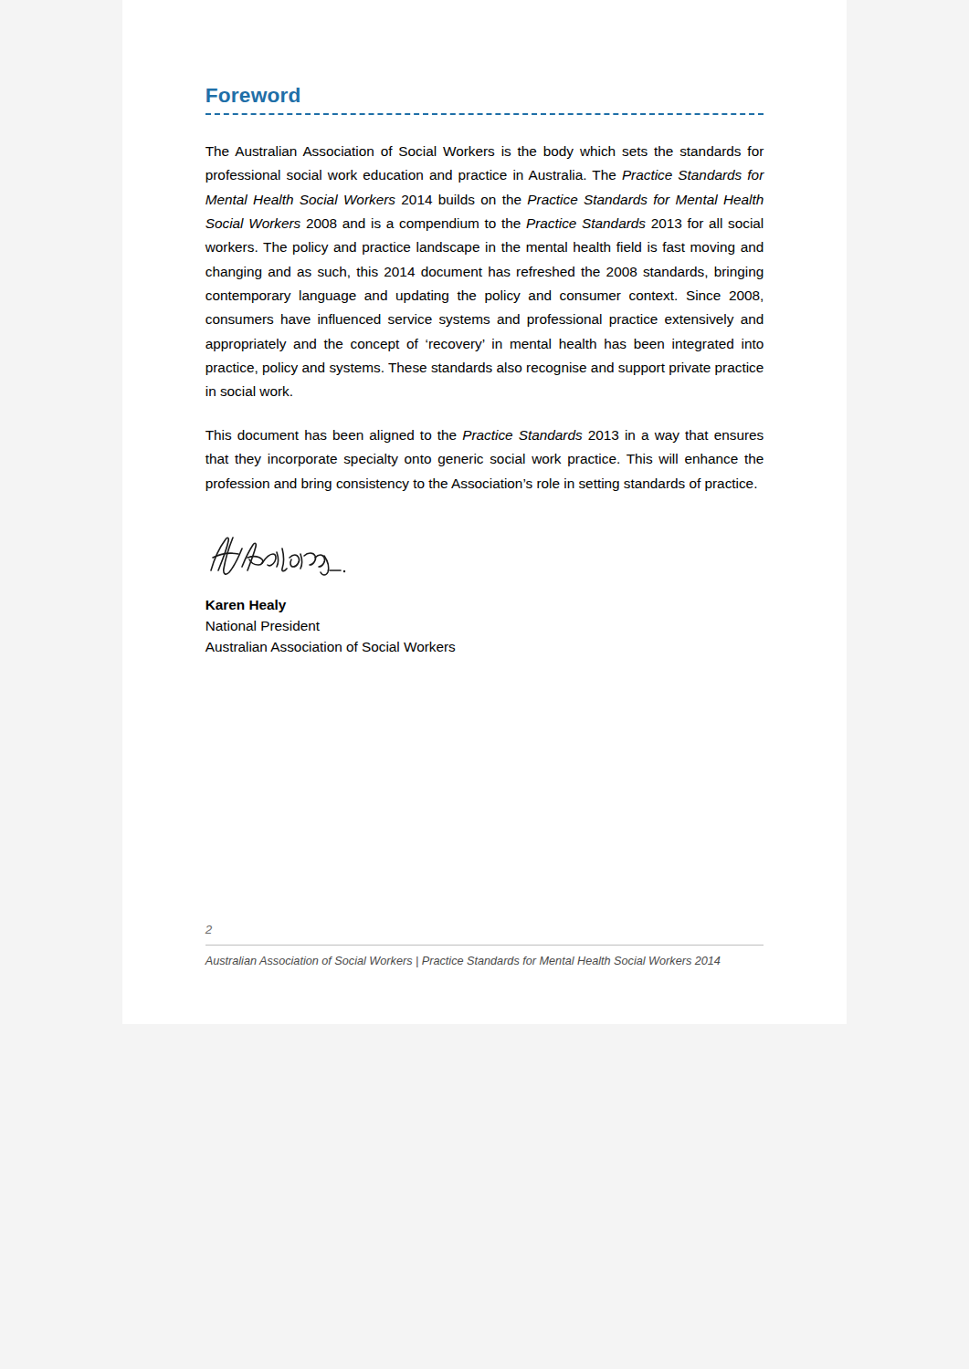Foreword
The Australian Association of Social Workers is the body which sets the standards for professional social work education and practice in Australia. The Practice Standards for Mental Health Social Workers 2014 builds on the Practice Standards for Mental Health Social Workers 2008 and is a compendium to the Practice Standards 2013 for all social workers. The policy and practice landscape in the mental health field is fast moving and changing and as such, this 2014 document has refreshed the 2008 standards, bringing contemporary language and updating the policy and consumer context. Since 2008, consumers have influenced service systems and professional practice extensively and appropriately and the concept of ‘recovery’ in mental health has been integrated into practice, policy and systems. These standards also recognise and support private practice in social work.
This document has been aligned to the Practice Standards 2013 in a way that ensures that they incorporate specialty onto generic social work practice. This will enhance the profession and bring consistency to the Association’s role in setting standards of practice.
Karen Healy
National President
Australian Association of Social Workers
2
Australian Association of Social Workers | Practice Standards for Mental Health Social Workers 2014